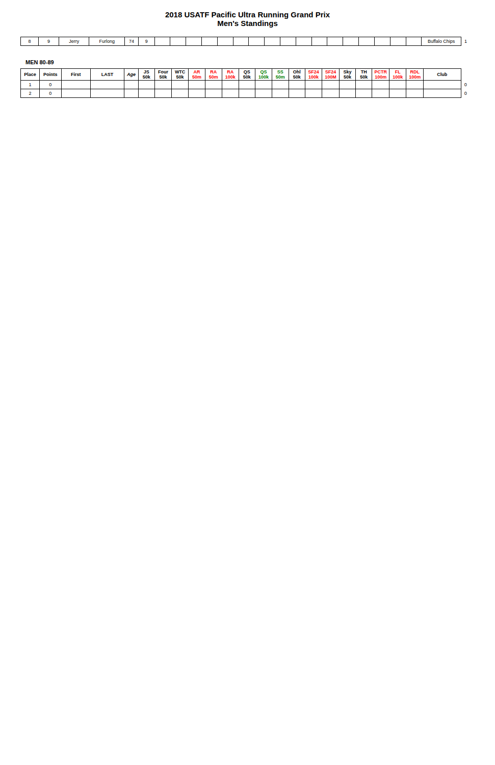2018 USATF Pacific Ultra Running Grand Prix
Men's Standings
| 8 | 9 | Jerry | Furlong | 74 | 9 | | | | | | | | | | | | | | | | | | Buffalo Chips | 1 |
MEN 80-89
| Place | Points | First | LAST | Age | JS 50k | Four 50k | WTC 50k | AR 50m | RA 50m | RA 100k | QS 50k | QS 100k | SS 50m | Ohl 50k | SF24 100k | SF24 100M | Sky 50k | TH 50k | PCTR 100m | FL 100k | RDL 100m | Club | |
| 1 | 0 | | | | | | | | | | | | | | | | | | | | | | 0 |
| 2 | 0 | | | | | | | | | | | | | | | | | | | | | | 0 |